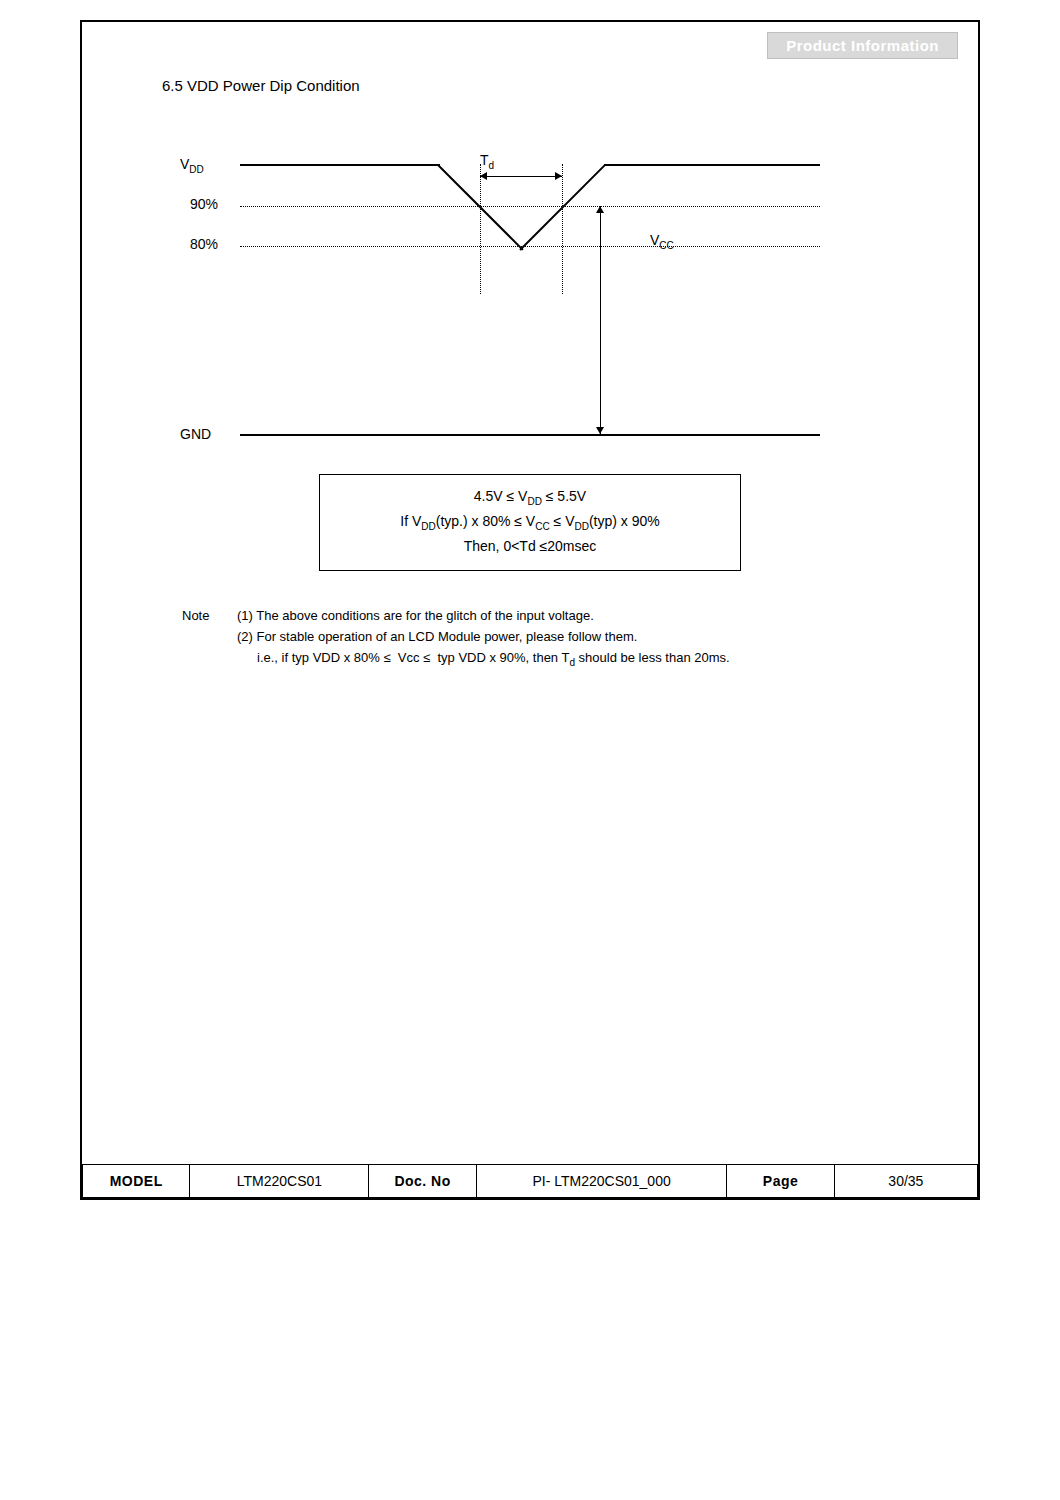Product Information
6.5 VDD Power Dip Condition
VDD
90%
80%
GND
Td
VCC
4.5V ≤ VDD ≤ 5.5V
If VDD(typ.) x 80% ≤ VCC ≤ VDD(typ) x 90%
Then, 0<Td ≤20msec
Note(1) The above conditions are for the glitch of the input voltage.
(2) For stable operation of an LCD Module power, please follow them.
i.e., if typ VDD x 80% ≤ Vcc ≤ typ VDD x 90%, then Td should be less than 20ms.
| MODEL | LTM220CS01 | Doc. No | PI- LTM220CS01_000 | Page | 30/35 |